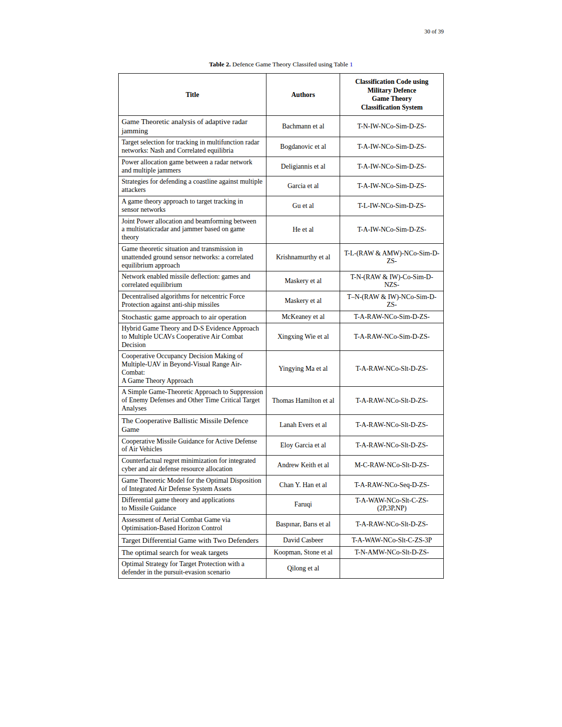30 of 39
Table 2. Defence Game Theory Classifed using Table 1
| Title | Authors | Classification Code using Military Defence Game Theory Classification System |
| --- | --- | --- |
| Game Theoretic analysis of adaptive radar jamming | Bachmann et al | T-N-IW-NCo-Sim-D-ZS- |
| Target selection for tracking in multifunction radar networks: Nash and Correlated equilibria | Bogdanovic et al | T-A-IW-NCo-Sim-D-ZS- |
| Power allocation game between a radar network and multiple jammers | Deligiannis et al | T-A-IW-NCo-Sim-D-ZS- |
| Strategies for defending a coastline against multiple attackers | Garcia et al | T-A-IW-NCo-Sim-D-ZS- |
| A game theory approach to target tracking in sensor networks | Gu et al | T-L-IW-NCo-Sim-D-ZS- |
| Joint Power allocation and beamforming between a multistaticradar and jammer based on game theory | He et al | T-A-IW-NCo-Sim-D-ZS- |
| Game theoretic situation and transmission in unattended ground sensor networks: a correlated equilibrium approach | Krishnamurthy et al | T-L-(RAW & AMW)-NCo-Sim-D-ZS- |
| Network enabled missile deflection: games and correlated equilibrium | Maskery et al | T-N-(RAW & IW)-Co-Sim-D-NZS- |
| Decentralised algorithms for netcentric Force Protection against anti-ship missiles | Maskery et al | T–N-(RAW & IW)-NCo-Sim-D-ZS- |
| Stochastic game approach to air operation | McKeaney et al | T-A-RAW-NCo-Sim-D-ZS- |
| Hybrid Game Theory and D-S Evidence Approach to Multiple UCAVs Cooperative Air Combat Decision | Xingxing Wie et al | T-A-RAW-NCo-Sim-D-ZS- |
| Cooperative Occupancy Decision Making of Multiple-UAV in Beyond-Visual Range Air-Combat: A Game Theory Approach | Yingying Ma et al | T-A-RAW-NCo-Slt-D-ZS- |
| A Simple Game-Theoretic Approach to Suppression of Enemy Defenses and Other Time Critical Target Analyses | Thomas Hamilton et al | T-A-RAW-NCo-Slt-D-ZS- |
| The Cooperative Ballistic Missile Defence Game | Lanah Evers et al | T-A-RAW-NCo-Slt-D-ZS- |
| Cooperative Missile Guidance for Active Defense of Air Vehicles | Eloy Garcia et al | T-A-RAW-NCo-Slt-D-ZS- |
| Counterfactual regret minimization for integrated cyber and air defense resource allocation | Andrew Keith et al | M-C-RAW-NCo-Slt-D-ZS- |
| Game Theoretic Model for the Optimal Disposition of Integrated Air Defense System Assets | Chan Y. Han et al | T-A-RAW-NCo-Seq-D-ZS- |
| Differential game theory and applications to Missile Guidance | Faruqi | T-A-WAW-NCo-Slt-C-ZS-(2P,3P,NP) |
| Assessment of Aerial Combat Game via Optimisation-Based Horizon Control | Baspınar, Barıs et al | T-A-RAW-NCo-Slt-D-ZS- |
| Target Differential Game with Two Defenders | David Casbeer | T-A-WAW-NCo-Slt-C-ZS-3P |
| The optimal search for weak targets | Koopman, Stone et al | T-N-AMW-NCo-Slt-D-ZS- |
| Optimal Strategy for Target Protection with a defender in the pursuit-evasion scenario | Qilong et al | |